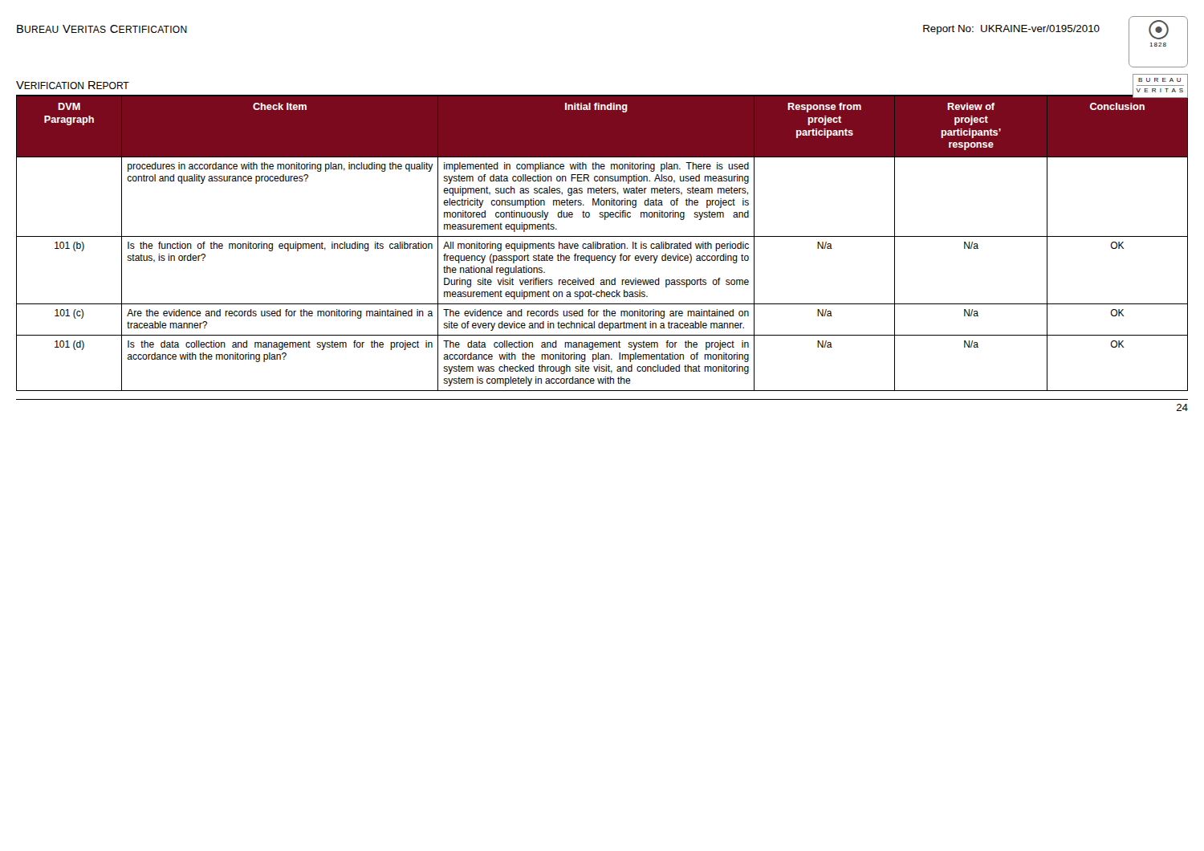BUREAU VERITAS CERTIFICATION
Report No: UKRAINE-ver/0195/2010
⦿ 1828
VERIFICATION REPORT
B U R E A U V E R I T A S
| DVM Paragraph | Check Item | Initial finding | Response from project participants | Review of project participants’ response | Conclusion |
| --- | --- | --- | --- | --- | --- |
| | procedures in accordance with the monitoring plan, including the quality control and quality assurance procedures? | implemented in compliance with the monitoring plan. There is used system of data collection on FER consumption. Also, used measuring equipment, such as scales, gas meters, water meters, steam meters, electricity consumption meters. Monitoring data of the project is monitored continuously due to specific monitoring system and measurement equipments. | | | |
| 101 (b) | Is the function of the monitoring equipment, including its calibration status, is in order? | All monitoring equipments have calibration. It is calibrated with periodic frequency (passport state the frequency for every device) according to the national regulations. During site visit verifiers received and reviewed passports of some measurement equipment on a spot-check basis. | N/a | N/a | OK |
| 101 (c) | Are the evidence and records used for the monitoring maintained in a traceable manner? | The evidence and records used for the monitoring are maintained on site of every device and in technical department in a traceable manner. | N/a | N/a | OK |
| 101 (d) | Is the data collection and management system for the project in accordance with the monitoring plan? | The data collection and management system for the project in accordance with the monitoring plan. Implementation of monitoring system was checked through site visit, and concluded that monitoring system is completely in accordance with the | N/a | N/a | OK |
24